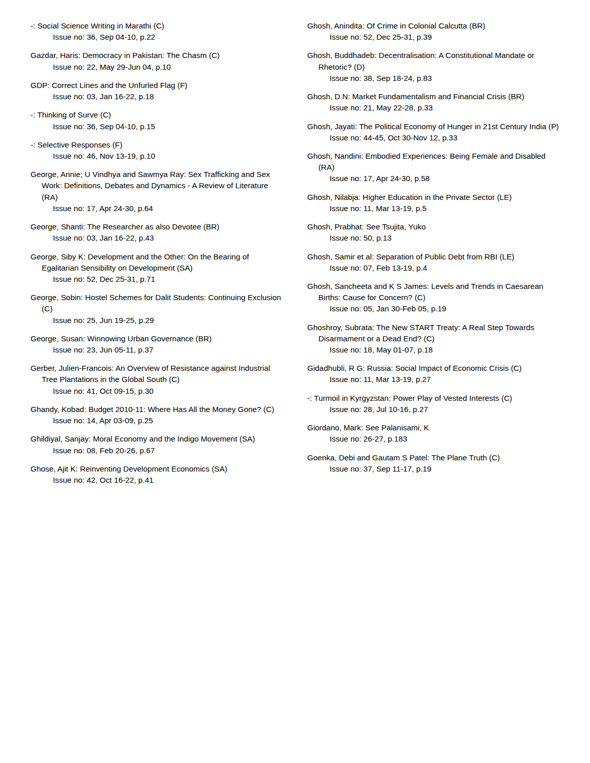-: Social Science Writing in Marathi (C) Issue no: 36, Sep 04-10, p.22
Gazdar, Haris: Democracy in Pakistan: The Chasm (C) Issue no: 22, May 29-Jun 04, p.10
GDP: Correct Lines and the Unfurled Flag (F) Issue no: 03, Jan 16-22, p.18
-: Thinking of Surve (C) Issue no: 36, Sep 04-10, p.15
-: Selective Responses (F) Issue no: 46, Nov 13-19, p.10
George, Annie; U Vindhya and Sawmya Ray: Sex Trafficking and Sex Work: Definitions, Debates and Dynamics - A Review of Literature (RA) Issue no: 17, Apr 24-30, p.64
George, Shanti: The Researcher as also Devotee (BR) Issue no: 03, Jan 16-22, p.43
George, Siby K: Development and the Other: On the Bearing of Egalitarian Sensibility on Development (SA) Issue no: 52, Dec 25-31, p.71
George, Sobin: Hostel Schemes for Dalit Students: Continuing Exclusion (C) Issue no: 25, Jun 19-25, p.29
George, Susan: Winnowing Urban Governance (BR) Issue no: 23, Jun 05-11, p.37
Gerber, Julien-Francois: An Overview of Resistance against Industrial Tree Plantations in the Global South (C) Issue no: 41, Oct 09-15, p.30
Ghandy, Kobad: Budget 2010-11: Where Has All the Money Gone? (C) Issue no: 14, Apr 03-09, p.25
Ghildiyal, Sanjay: Moral Economy and the Indigo Movement (SA) Issue no: 08, Feb 20-26, p.67
Ghose, Ajit K: Reinventing Development Economics (SA) Issue no: 42, Oct 16-22, p.41
Ghosh, Anindita: Of Crime in Colonial Calcutta (BR) Issue no: 52, Dec 25-31, p.39
Ghosh, Buddhadeb: Decentralisation: A Constitutional Mandate or Rhetoric? (D) Issue no: 38, Sep 18-24, p.83
Ghosh, D N: Market Fundamentalism and Financial Crisis (BR) Issue no: 21, May 22-28, p.33
Ghosh, Jayati: The Political Economy of Hunger in 21st Century India (P) Issue no: 44-45, Oct 30-Nov 12, p.33
Ghosh, Nandini: Embodied Experiences: Being Female and Disabled (RA) Issue no: 17, Apr 24-30, p.58
Ghosh, Nilabja: Higher Education in the Private Sector (LE) Issue no: 11, Mar 13-19, p.5
Ghosh, Prabhat: See Tsujita, Yuko Issue no: 50, p.13
Ghosh, Samir et al: Separation of Public Debt from RBI (LE) Issue no: 07, Feb 13-19, p.4
Ghosh, Sancheeta and K S James: Levels and Trends in Caesarean Births: Cause for Concern? (C) Issue no: 05, Jan 30-Feb 05, p.19
Ghoshroy, Subrata: The New START Treaty: A Real Step Towards Disarmament or a Dead End? (C) Issue no: 18, May 01-07, p.18
Gidadhubli, R G: Russia: Social Impact of Economic Crisis (C) Issue no: 11, Mar 13-19, p.27
-: Turmoil in Kyrgyzstan: Power Play of Vested Interests (C) Issue no: 28, Jul 10-16, p.27
Giordano, Mark: See Palanisami, K Issue no: 26-27, p.183
Goenka, Debi and Gautam S Patel: The Plane Truth (C) Issue no: 37, Sep 11-17, p.19